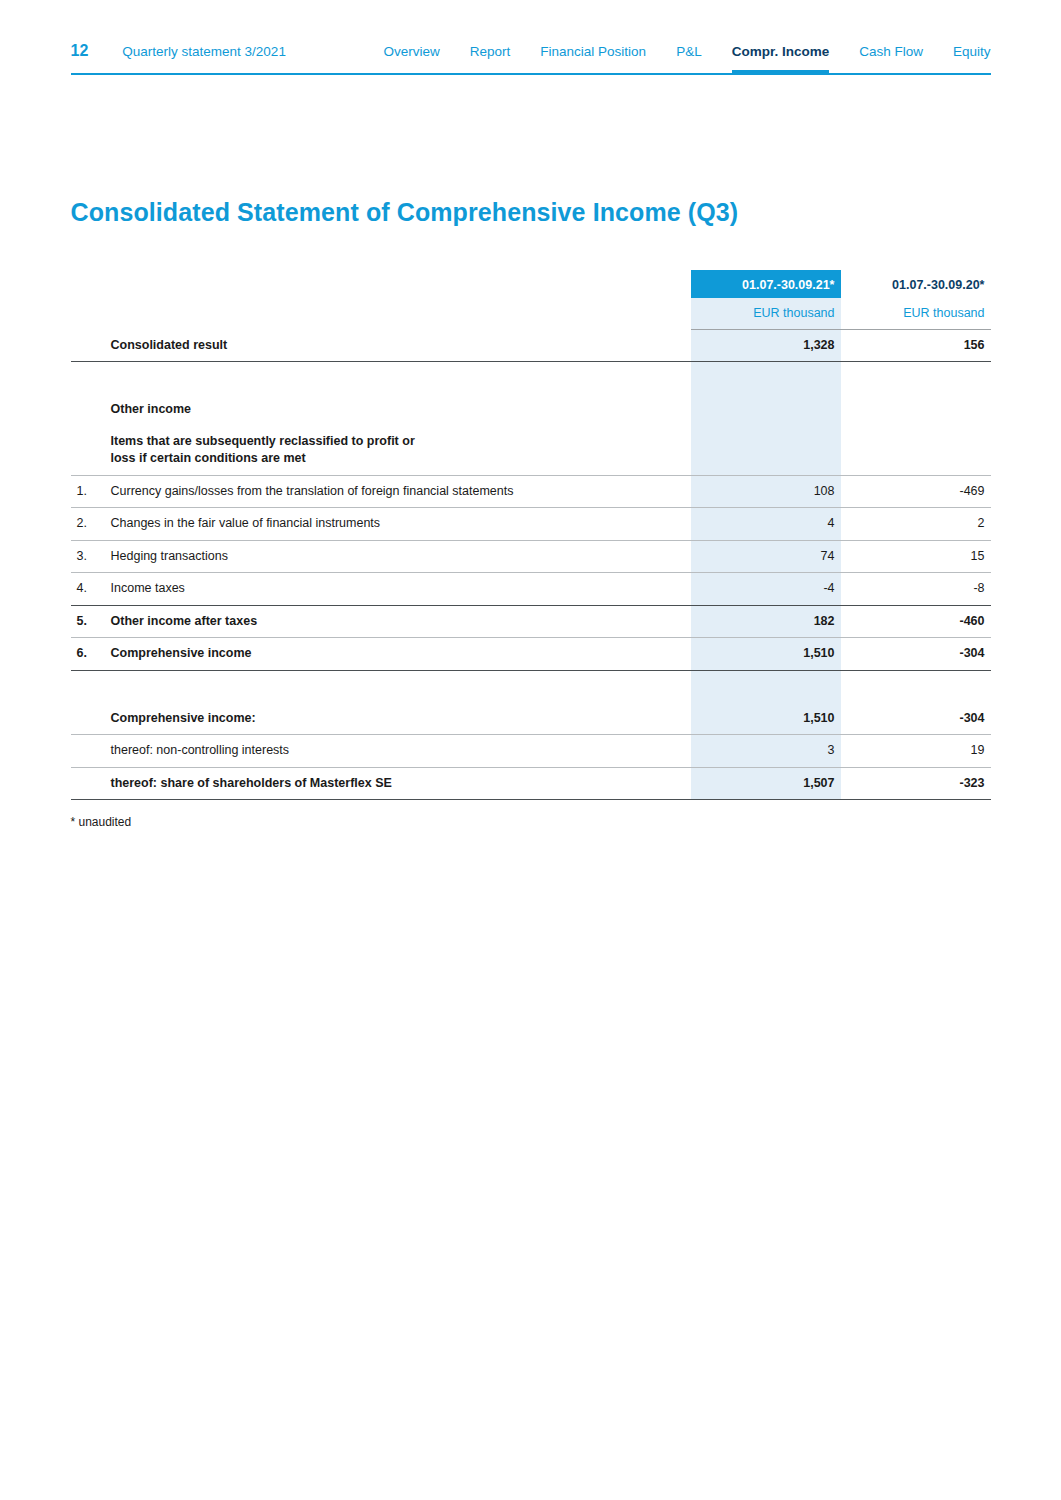12 Quarterly statement 3/2021 Overview Report Financial Position P&L Compr. Income Cash Flow Equity
Consolidated Statement of Comprehensive Income (Q3)
| | | 01.07.-30.09.21* | 01.07.-30.09.20* |
| --- | --- | --- | --- |
| | | EUR thousand | EUR thousand |
| | Consolidated result | 1,328 | 156 |
| | Other income | | |
| | Items that are subsequently reclassified to profit or loss if certain conditions are met | | |
| 1. | Currency gains/losses from the translation of foreign financial statements | 108 | -469 |
| 2. | Changes in the fair value of financial instruments | 4 | 2 |
| 3. | Hedging transactions | 74 | 15 |
| 4. | Income taxes | -4 | -8 |
| 5. | Other income after taxes | 182 | -460 |
| 6. | Comprehensive income | 1,510 | -304 |
| | Comprehensive income: | 1,510 | -304 |
| | thereof: non-controlling interests | 3 | 19 |
| | thereof: share of shareholders of Masterflex SE | 1,507 | -323 |
* unaudited